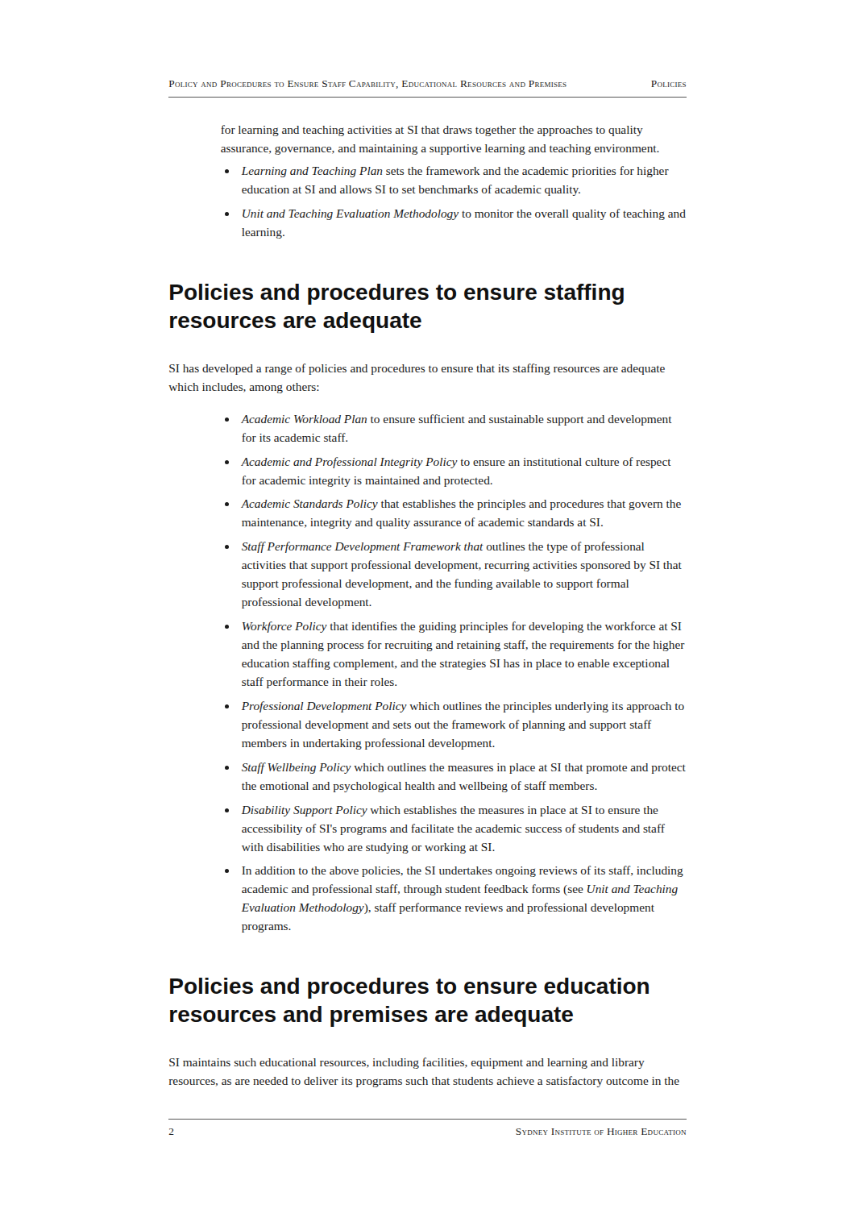Policy and Procedures to Ensure Staff Capability, Educational Resources and Premises Policies
for learning and teaching activities at SI that draws together the approaches to quality assurance, governance, and maintaining a supportive learning and teaching environment.
Learning and Teaching Plan sets the framework and the academic priorities for higher education at SI and allows SI to set benchmarks of academic quality.
Unit and Teaching Evaluation Methodology to monitor the overall quality of teaching and learning.
Policies and procedures to ensure staffing resources are adequate
SI has developed a range of policies and procedures to ensure that its staffing resources are adequate which includes, among others:
Academic Workload Plan to ensure sufficient and sustainable support and development for its academic staff.
Academic and Professional Integrity Policy to ensure an institutional culture of respect for academic integrity is maintained and protected.
Academic Standards Policy that establishes the principles and procedures that govern the maintenance, integrity and quality assurance of academic standards at SI.
Staff Performance Development Framework that outlines the type of professional activities that support professional development, recurring activities sponsored by SI that support professional development, and the funding available to support formal professional development.
Workforce Policy that identifies the guiding principles for developing the workforce at SI and the planning process for recruiting and retaining staff, the requirements for the higher education staffing complement, and the strategies SI has in place to enable exceptional staff performance in their roles.
Professional Development Policy which outlines the principles underlying its approach to professional development and sets out the framework of planning and support staff members in undertaking professional development.
Staff Wellbeing Policy which outlines the measures in place at SI that promote and protect the emotional and psychological health and wellbeing of staff members.
Disability Support Policy which establishes the measures in place at SI to ensure the accessibility of SI's programs and facilitate the academic success of students and staff with disabilities who are studying or working at SI.
In addition to the above policies, the SI undertakes ongoing reviews of its staff, including academic and professional staff, through student feedback forms (see Unit and Teaching Evaluation Methodology), staff performance reviews and professional development programs.
Policies and procedures to ensure education resources and premises are adequate
SI maintains such educational resources, including facilities, equipment and learning and library resources, as are needed to deliver its programs such that students achieve a satisfactory outcome in the
2 Sydney Institute of Higher Education